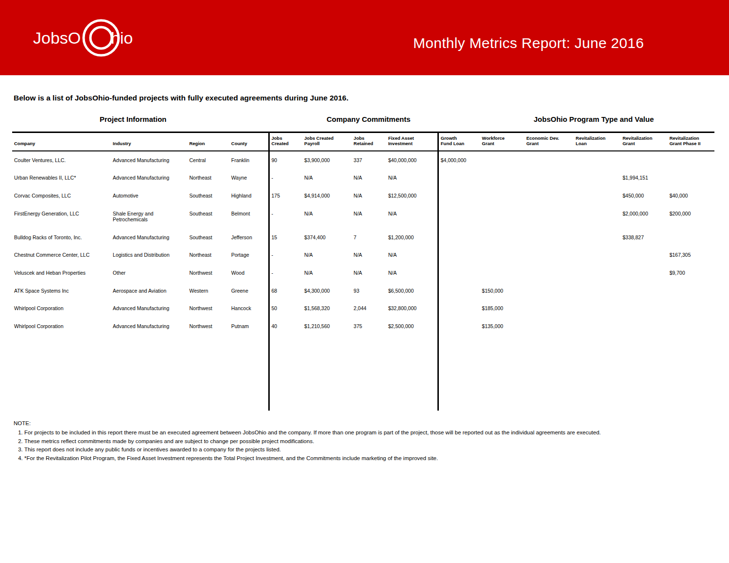JobsO hio
Monthly Metrics Report: June 2016
Below is a list of JobsOhio-funded projects with fully executed agreements during June 2016.
Project Information Company Commitments JobsOhio Program Type and Value
| Company | Industry | Region | County | Jobs Created | Jobs Created Payroll | Jobs Retained | Fixed Asset Investment | Growth Fund Loan | Workforce Grant | Economic Dev. Grant | Revitalization Loan | Revitalization Grant | Revitalization Grant Phase II |
| --- | --- | --- | --- | --- | --- | --- | --- | --- | --- | --- | --- | --- | --- |
| Coulter Ventures, LLC. | Advanced Manufacturing | Central | Franklin | 90 | $3,900,000 | 337 | $40,000,000 | $4,000,000 | | | | | |
| Urban Renewables II, LLC* | Advanced Manufacturing | Northeast | Wayne | - | N/A | N/A | N/A | | | | | $1,994,151 | |
| Corvac Composites, LLC | Automotive | Southeast | Highland | 175 | $4,914,000 | N/A | $12,500,000 | | | | | $450,000 | $40,000 |
| FirstEnergy Generation, LLC | Shale Energy and Petrochemicals | Southeast | Belmont | - | N/A | N/A | N/A | | | | | $2,000,000 | $200,000 |
| Bulldog Racks of Toronto, Inc. | Advanced Manufacturing | Southeast | Jefferson | 15 | $374,400 | 7 | $1,200,000 | | | | | $338,827 | |
| Chestnut Commerce Center, LLC | Logistics and Distribution | Northeast | Portage | - | N/A | N/A | N/A | | | | | | $167,305 |
| Veluscek and Heban Properties | Other | Northwest | Wood | - | N/A | N/A | N/A | | | | | | $9,700 |
| ATK Space Systems Inc | Aerospace and Aviation | Western | Greene | 68 | $4,300,000 | 93 | $6,500,000 | | $150,000 | | | | |
| Whirlpool Corporation | Advanced Manufacturing | Northwest | Hancock | 50 | $1,568,320 | 2,044 | $32,800,000 | | $185,000 | | | | |
| Whirlpool Corporation | Advanced Manufacturing | Northwest | Putnam | 40 | $1,210,560 | 375 | $2,500,000 | | $135,000 | | | | |
NOTE:
For projects to be included in this report there must be an executed agreement between JobsOhio and the company. If more than one program is part of the project, those will be reported out as the individual agreements are executed.
These metrics reflect commitments made by companies and are subject to change per possible project modifications.
This report does not include any public funds or incentives awarded to a company for the projects listed.
*For the Revitalization Pilot Program, the Fixed Asset Investment represents the Total Project Investment, and the Commitments include marketing of the improved site.